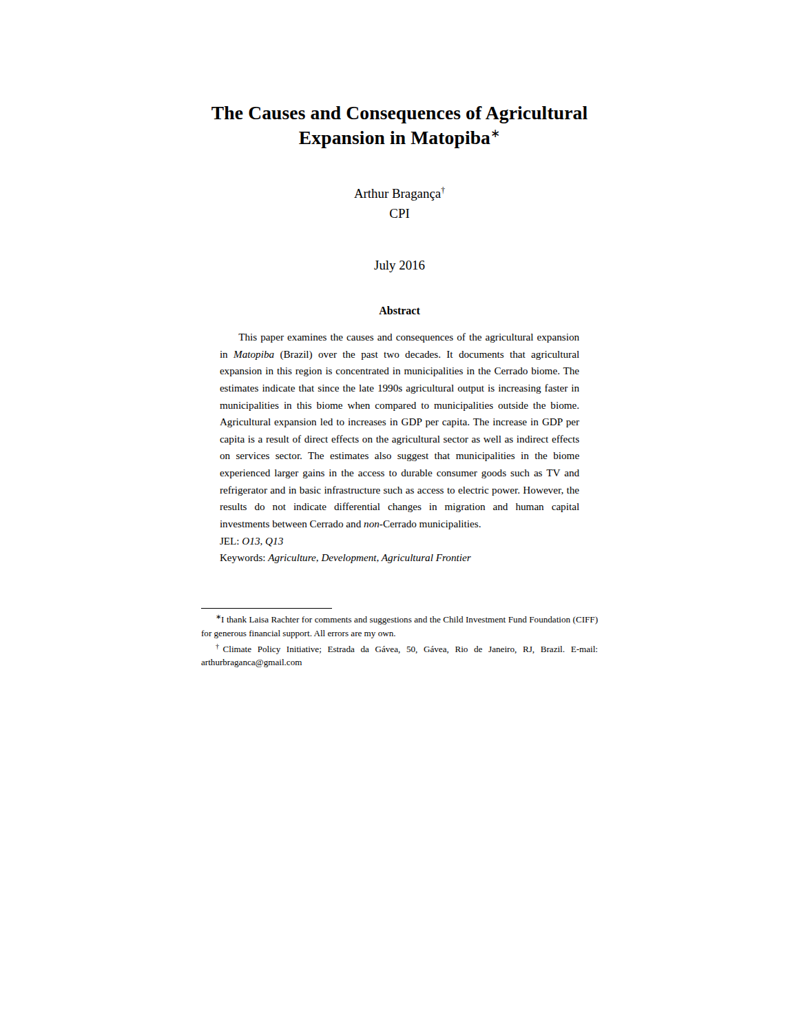The Causes and Consequences of Agricultural
Expansion in Matopiba∗
Arthur Bragança†
CPI
July 2016
Abstract
This paper examines the causes and consequences of the agricultural expansion in Matopiba (Brazil) over the past two decades. It documents that agricultural expansion in this region is concentrated in municipalities in the Cerrado biome. The estimates indicate that since the late 1990s agricultural output is increasing faster in municipalities in this biome when compared to municipalities outside the biome. Agricultural expansion led to increases in GDP per capita. The increase in GDP per capita is a result of direct effects on the agricultural sector as well as indirect effects on services sector. The estimates also suggest that municipalities in the biome experienced larger gains in the access to durable consumer goods such as TV and refrigerator and in basic infrastructure such as access to electric power. However, the results do not indicate differential changes in migration and human capital investments between Cerrado and non-Cerrado municipalities.
JEL: O13, Q13
Keywords: Agriculture, Development, Agricultural Frontier
∗I thank Laisa Rachter for comments and suggestions and the Child Investment Fund Foundation (CIFF) for generous financial support. All errors are my own.
†Climate Policy Initiative; Estrada da Gávea, 50, Gávea, Rio de Janeiro, RJ, Brazil. E-mail: arthurbraganca@gmail.com